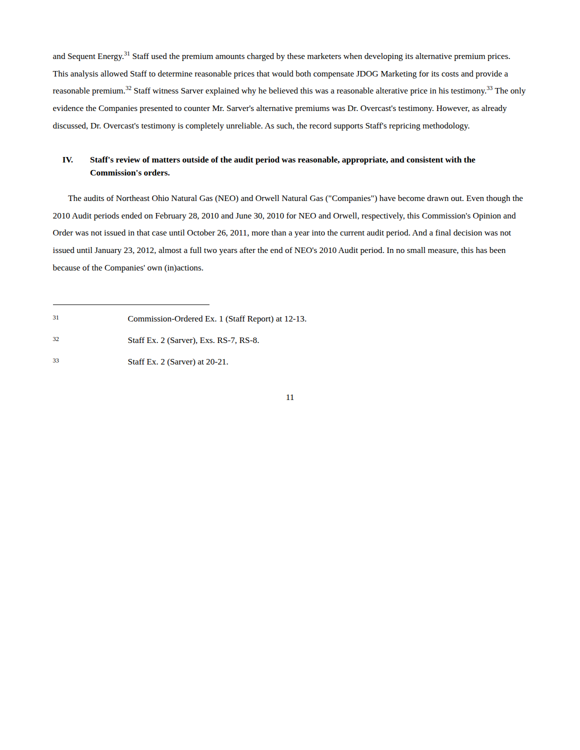and Sequent Energy.31 Staff used the premium amounts charged by these marketers when developing its alternative premium prices. This analysis allowed Staff to determine reasonable prices that would both compensate JDOG Marketing for its costs and provide a reasonable premium.32 Staff witness Sarver explained why he believed this was a reasonable alterative price in his testimony.33 The only evidence the Companies presented to counter Mr. Sarver's alternative premiums was Dr. Overcast's testimony. However, as already discussed, Dr. Overcast's testimony is completely unreliable. As such, the record supports Staff's repricing methodology.
IV.
Staff's review of matters outside of the audit period was reasonable, appropriate, and consistent with the Commission's orders.
The audits of Northeast Ohio Natural Gas (NEO) and Orwell Natural Gas ("Companies") have become drawn out. Even though the 2010 Audit periods ended on February 28, 2010 and June 30, 2010 for NEO and Orwell, respectively, this Commission's Opinion and Order was not issued in that case until October 26, 2011, more than a year into the current audit period. And a final decision was not issued until January 23, 2012, almost a full two years after the end of NEO's 2010 Audit period. In no small measure, this has been because of the Companies' own (in)actions.
31
Commission-Ordered Ex. 1 (Staff Report) at 12-13.
32
Staff Ex. 2 (Sarver), Exs. RS-7, RS-8.
33
Staff Ex. 2 (Sarver) at 20-21.
11